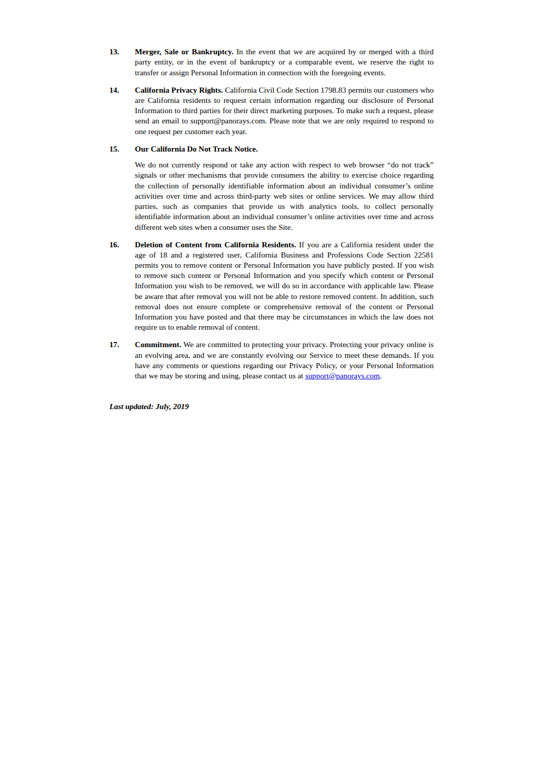13.
Merger, Sale or Bankruptcy. In the event that we are acquired by or merged with a third party entity, or in the event of bankruptcy or a comparable event, we reserve the right to transfer or assign Personal Information in connection with the foregoing events.
14.
California Privacy Rights. California Civil Code Section 1798.83 permits our customers who are California residents to request certain information regarding our disclosure of Personal Information to third parties for their direct marketing purposes. To make such a request, please send an email to support@panorays.com. Please note that we are only required to respond to one request per customer each year.
15.
Our California Do Not Track Notice.
We do not currently respond or take any action with respect to web browser “do not track” signals or other mechanisms that provide consumers the ability to exercise choice regarding the collection of personally identifiable information about an individual consumer’s online activities over time and across third-party web sites or online services. We may allow third parties, such as companies that provide us with analytics tools, to collect personally identifiable information about an individual consumer’s online activities over time and across different web sites when a consumer uses the Site.
16.
Deletion of Content from California Residents. If you are a California resident under the age of 18 and a registered user, California Business and Professions Code Section 22581 permits you to remove content or Personal Information you have publicly posted. If you wish to remove such content or Personal Information and you specify which content or Personal Information you wish to be removed, we will do so in accordance with applicable law. Please be aware that after removal you will not be able to restore removed content. In addition, such removal does not ensure complete or comprehensive removal of the content or Personal Information you have posted and that there may be circumstances in which the law does not require us to enable removal of content.
17.
Commitment. We are committed to protecting your privacy. Protecting your privacy online is an evolving area, and we are constantly evolving our Service to meet these demands. If you have any comments or questions regarding our Privacy Policy, or your Personal Information that we may be storing and using, please contact us at support@panorays.com.
Last updated: July, 2019